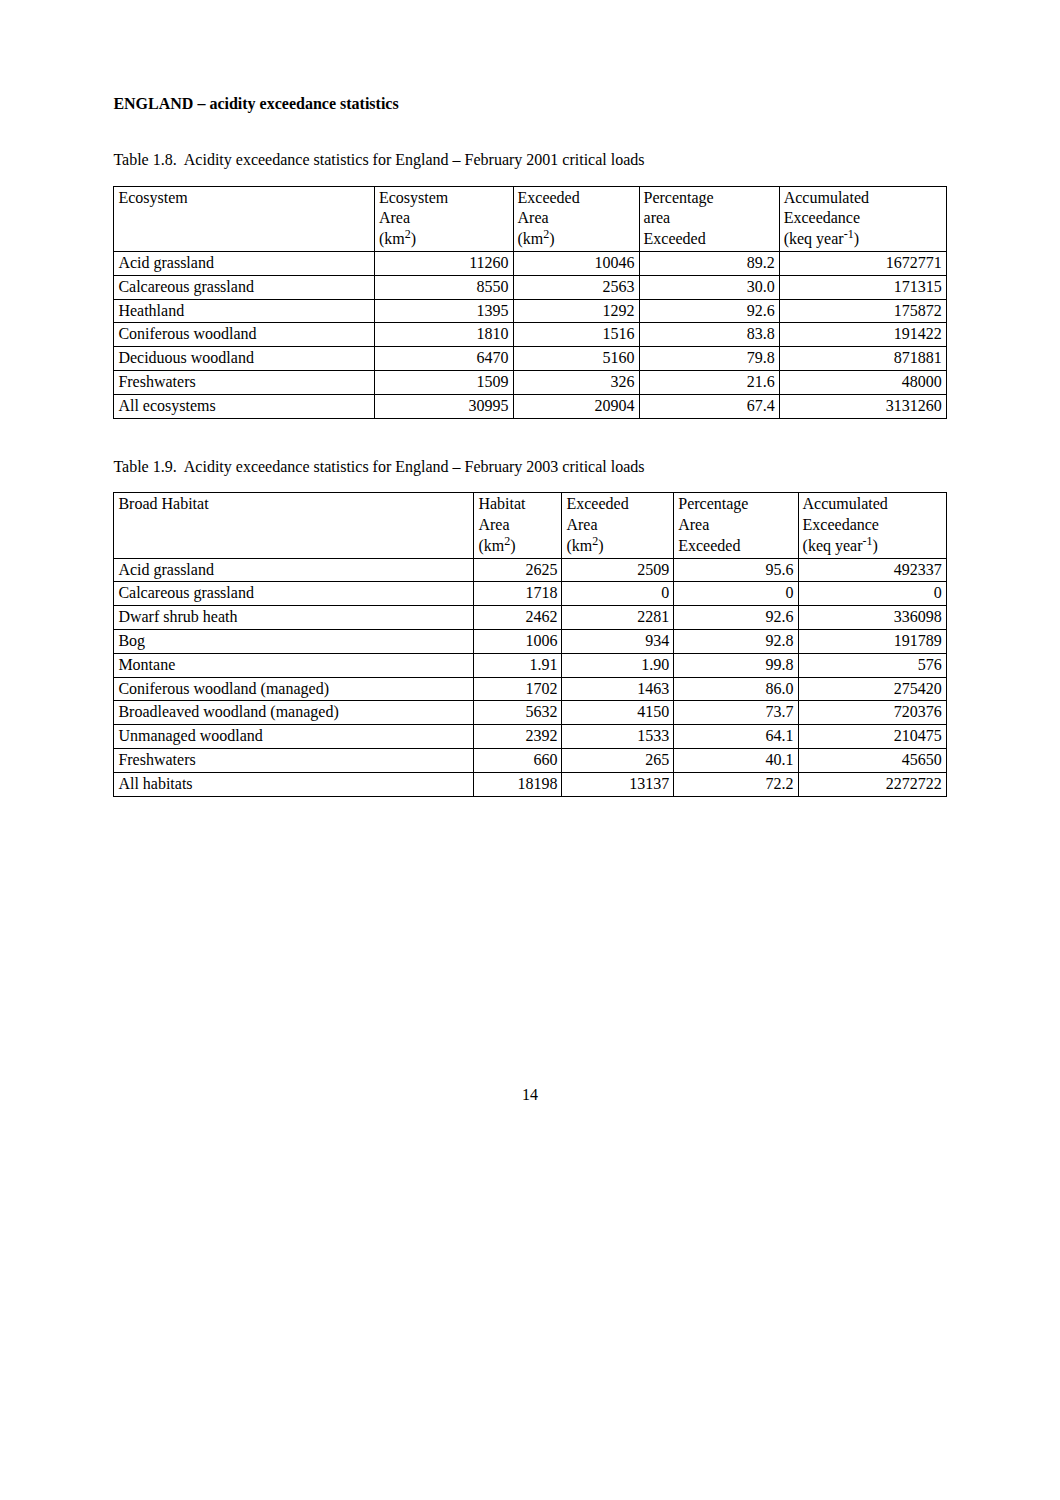ENGLAND – acidity exceedance statistics
Table 1.8. Acidity exceedance statistics for England – February 2001 critical loads
| Ecosystem | Ecosystem Area (km 2 ) | Exceeded Area (km 2 ) | Percentage area Exceeded | Accumulated Exceedance (keq year -1 ) |
| --- | --- | --- | --- | --- |
| Acid grassland | 11260 | 10046 | 89.2 | 1672771 |
| Calcareous grassland | 8550 | 2563 | 30.0 | 171315 |
| Heathland | 1395 | 1292 | 92.6 | 175872 |
| Coniferous woodland | 1810 | 1516 | 83.8 | 191422 |
| Deciduous woodland | 6470 | 5160 | 79.8 | 871881 |
| Freshwaters | 1509 | 326 | 21.6 | 48000 |
| All ecosystems | 30995 | 20904 | 67.4 | 3131260 |
Table 1.9. Acidity exceedance statistics for England – February 2003 critical loads
| Broad Habitat | Habitat Area (km 2 ) | Exceeded Area (km 2 ) | Percentage Area Exceeded | Accumulated Exceedance (keq year -1 ) |
| --- | --- | --- | --- | --- |
| Acid grassland | 2625 | 2509 | 95.6 | 492337 |
| Calcareous grassland | 1718 | 0 | 0 | 0 |
| Dwarf shrub heath | 2462 | 2281 | 92.6 | 336098 |
| Bog | 1006 | 934 | 92.8 | 191789 |
| Montane | 1.91 | 1.90 | 99.8 | 576 |
| Coniferous woodland (managed) | 1702 | 1463 | 86.0 | 275420 |
| Broadleaved woodland (managed) | 5632 | 4150 | 73.7 | 720376 |
| Unmanaged woodland | 2392 | 1533 | 64.1 | 210475 |
| Freshwaters | 660 | 265 | 40.1 | 45650 |
| All habitats | 18198 | 13137 | 72.2 | 2272722 |
14